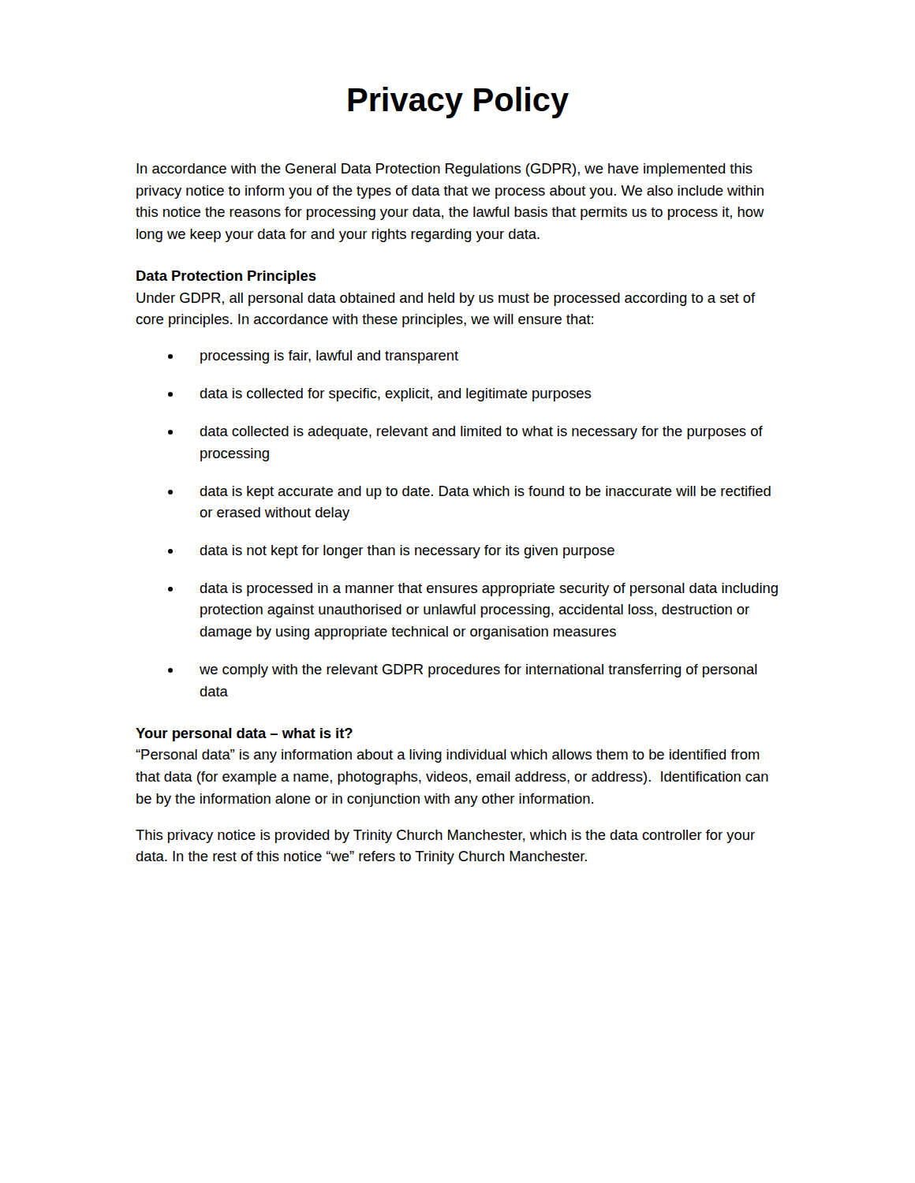Privacy Policy
In accordance with the General Data Protection Regulations (GDPR), we have implemented this privacy notice to inform you of the types of data that we process about you. We also include within this notice the reasons for processing your data, the lawful basis that permits us to process it, how long we keep your data for and your rights regarding your data.
Data Protection Principles
Under GDPR, all personal data obtained and held by us must be processed according to a set of core principles. In accordance with these principles, we will ensure that:
processing is fair, lawful and transparent
data is collected for specific, explicit, and legitimate purposes
data collected is adequate, relevant and limited to what is necessary for the purposes of processing
data is kept accurate and up to date. Data which is found to be inaccurate will be rectified or erased without delay
data is not kept for longer than is necessary for its given purpose
data is processed in a manner that ensures appropriate security of personal data including protection against unauthorised or unlawful processing, accidental loss, destruction or damage by using appropriate technical or organisation measures
we comply with the relevant GDPR procedures for international transferring of personal data
Your personal data – what is it?
“Personal data” is any information about a living individual which allows them to be identified from that data (for example a name, photographs, videos, email address, or address). Identification can be by the information alone or in conjunction with any other information.
This privacy notice is provided by Trinity Church Manchester, which is the data controller for your data. In the rest of this notice “we” refers to Trinity Church Manchester.